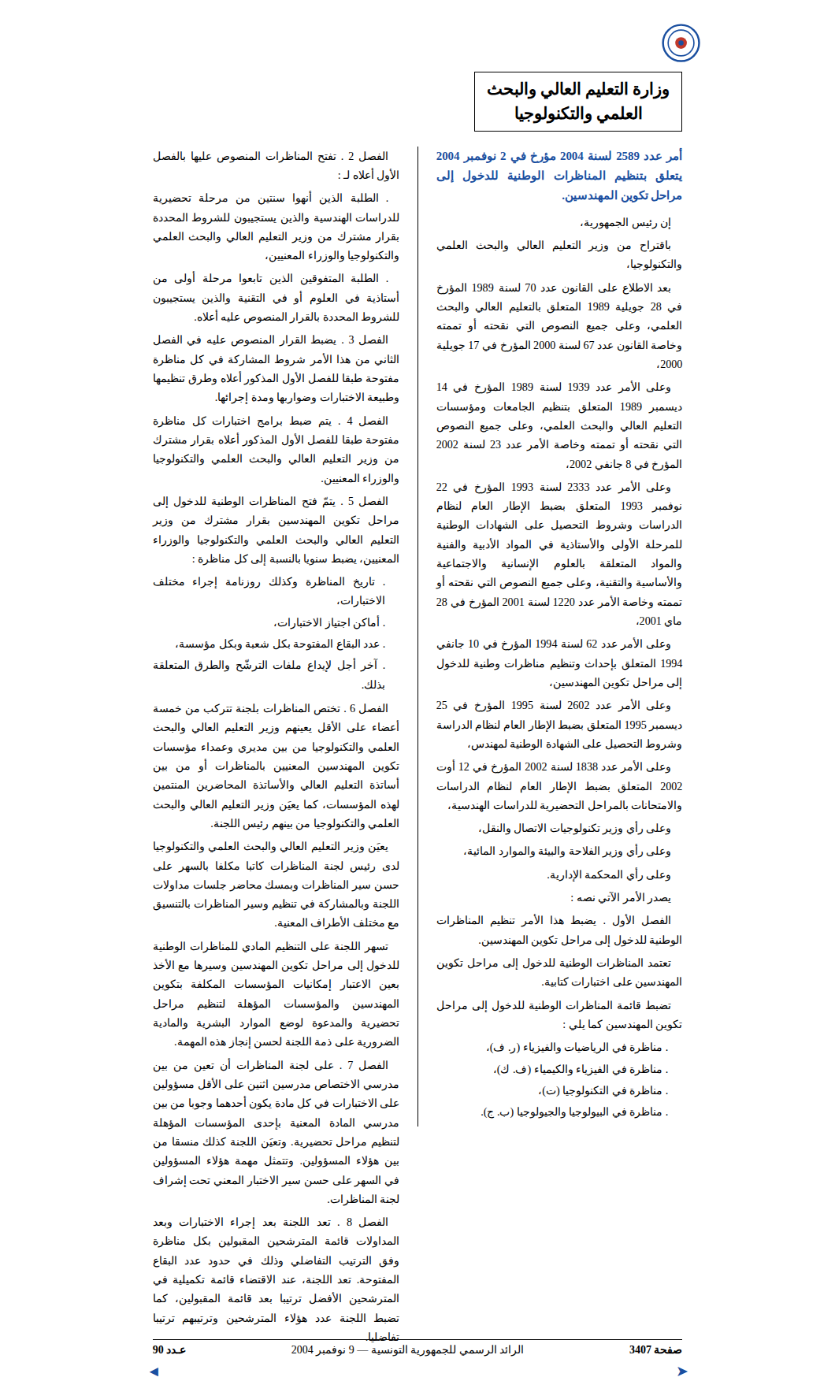وزارة التعليم العالي والبحث
العلمي والتكنولوجيا
أمر عدد 2589 لسنة 2004 مؤرخ في 2 نوفمبر 2004 يتعلق بتنظيم المناظرات الوطنية للدخول إلى مراحل تكوين المهندسين.
إن رئيس الجمهورية،
باقتراح من وزير التعليم العالي والبحث العلمي والتكنولوجيا،
بعد الاطلاع على القانون عدد 70 لسنة 1989 المؤرخ في 28 جويلية 1989 المتعلق بالتعليم العالي والبحث العلمي، وعلى جميع النصوص التي نقحته أو تممته وخاصة القانون عدد 67 لسنة 2000 المؤرخ في 17 جويلية 2000،
وعلى الأمر عدد 1939 لسنة 1989 المؤرخ في 14 ديسمبر 1989 المتعلق بتنظيم الجامعات ومؤسسات التعليم العالي والبحث العلمي، وعلى جميع النصوص التي نقحته أو تممته وخاصة الأمر عدد 23 لسنة 2002 المؤرخ في 8 جانفي 2002،
وعلى الأمر عدد 2333 لسنة 1993 المؤرخ في 22 نوفمبر 1993 المتعلق بضبط الإطار العام لنظام الدراسات وشروط التحصيل على الشهادات الوطنية للمرحلة الأولى والأستاذية في المواد الأدبية والفنية والمواد المتعلقة بالعلوم الإنسانية والاجتماعية والأساسية والتقنية، وعلى جميع النصوص التي نقحته أو تممته وخاصة الأمر عدد 1220 لسنة 2001 المؤرخ في 28 ماي 2001،
وعلى الأمر عدد 62 لسنة 1994 المؤرخ في 10 جانفي 1994 المتعلق بإحداث وتنظيم مناظرات وطنية للدخول إلى مراحل تكوين المهندسين،
وعلى الأمر عدد 2602 لسنة 1995 المؤرخ في 25 ديسمبر 1995 المتعلق بضبط الإطار العام لنظام الدراسة وشروط التحصيل على الشهادة الوطنية لمهندس،
وعلى الأمر عدد 1838 لسنة 2002 المؤرخ في 12 أوت 2002 المتعلق بضبط الإطار العام لنظام الدراسات والامتحانات بالمراحل التحضيرية للدراسات الهندسية،
وعلى رأي وزير تكنولوجيات الاتصال والنقل،
وعلى رأي وزير الفلاحة والبيئة والموارد المائية،
وعلى رأي المحكمة الإدارية.
يصدر الأمر الآتي نصه :
الفصل الأول . يضبط هذا الأمر تنظيم المناظرات الوطنية للدخول إلى مراحل تكوين المهندسين.
تعتمد المناظرات الوطنية للدخول إلى مراحل تكوين المهندسين على اختبارات كتابية.
تضبط قائمة المناظرات الوطنية للدخول إلى مراحل تكوين المهندسين كما يلي :
. مناظرة في الرياضيات والفيزياء (ر. ف)،
. مناظرة في الفيزياء والكيمياء (ف. ك)،
. مناظرة في التكنولوجيا (ت)،
. مناظرة في البيولوجيا والجيولوجيا (ب. ج).
الفصل 2 . تفتح المناظرات المنصوص عليها بالفصل الأول أعلاه لـ :
. الطلبة الذين أنهوا سنتين من مرحلة تحضيرية للدراسات الهندسية والذين يستجيبون للشروط المحددة بقرار مشترك من وزير التعليم العالي والبحث العلمي والتكنولوجيا والوزراء المعنيين،
. الطلبة المتفوقين الذين تابعوا مرحلة أولى من أستاذية في العلوم أو في التقنية والذين يستجيبون للشروط المحددة بالقرار المنصوص عليه أعلاه.
الفصل 3 . يضبط القرار المنصوص عليه في الفصل الثاني من هذا الأمر شروط المشاركة في كل مناظرة مفتوحة طبقا للفصل الأول المذكور أعلاه وطرق تنظيمها وطبيعة الاختبارات وضواربها ومدة إجرائها.
الفصل 4 . يتم ضبط برامج اختبارات كل مناظرة مفتوحة طبقا للفصل الأول المذكور أعلاه بقرار مشترك من وزير التعليم العالي والبحث العلمي والتكنولوجيا والوزراء المعنيين.
الفصل 5 . يتمّ فتح المناظرات الوطنية للدخول إلى مراحل تكوين المهندسين بقرار مشترك من وزير التعليم العالي والبحث العلمي والتكنولوجيا والوزراء المعنيين، يضبط سنويا بالنسبة إلى كل مناظرة :
. تاريخ المناظرة وكذلك روزنامة إجراء مختلف الاختبارات،
. أماكن اجتياز الاختبارات،
. عدد البقاع المفتوحة بكل شعبة وبكل مؤسسة،
. آخر أجل لإيداع ملفات الترشّح والطرق المتعلقة بذلك.
الفصل 6 . تختص المناظرات بلجنة تتركب من خمسة أعضاء على الأقل يعينهم وزير التعليم العالي والبحث العلمي والتكنولوجيا من بين مديري وعمداء مؤسسات تكوين المهندسين المعنيين بالمناظرات أو من بين أساتذة التعليم العالي والأساتذة المحاضرين المنتمين لهذه المؤسسات، كما يعيَن وزير التعليم العالي والبحث العلمي والتكنولوجيا من بينهم رئيس اللجنة.
يعيَن وزير التعليم العالي والبحث العلمي والتكنولوجيا لدى رئيس لجنة المناظرات كاتبا مكلفا بالسهر على حسن سير المناظرات وبمسك محاضر جلسات مداولات اللجنة وبالمشاركة في تنظيم وسير المناظرات بالتنسيق مع مختلف الأطراف المعنية.
تسهر اللجنة على التنظيم المادي للمناظرات الوطنية للدخول إلى مراحل تكوين المهندسين وسيرها مع الأخذ بعين الاعتبار إمكانيات المؤسسات المكلفة بتكوين المهندسين والمؤسسات المؤهلة لتنظيم مراحل تحضيرية والمدعوة لوضع الموارد البشرية والمادية الضرورية على ذمة اللجنة لحسن إنجاز هذه المهمة.
الفصل 7 . على لجنة المناظرات أن تعين من بين مدرسي الاختصاص مدرسين اثنين على الأقل مسؤولين على الاختبارات في كل مادة يكون أحدهما وجوبا من بين مدرسي المادة المعنية بإحدى المؤسسات المؤهلة لتنظيم مراحل تحضيرية. وتعيَن اللجنة كذلك منسقا من بين هؤلاء المسؤولين. وتتمثل مهمة هؤلاء المسؤولين في السهر على حسن سير الاختبار المعني تحت إشراف لجنة المناظرات.
الفصل 8 . تعد اللجنة بعد إجراء الاختبارات وبعد المداولات قائمة المترشحين المقبولين بكل مناظرة وفق الترتيب التفاضلي وذلك في حدود عدد البقاع المفتوحة. تعد اللجنة، عند الاقتضاء قائمة تكميلية في المترشحين الأفضل ترتيبا بعد قائمة المقبولين، كما تضبط اللجنة عدد هؤلاء المترشحين وترتيبهم ترتيبا تفاضليا.
صفحة 3407
الرائد الرسمي للجمهورية التونسية — 9 نوفمبر 2004
عـدد 90
◄
➤